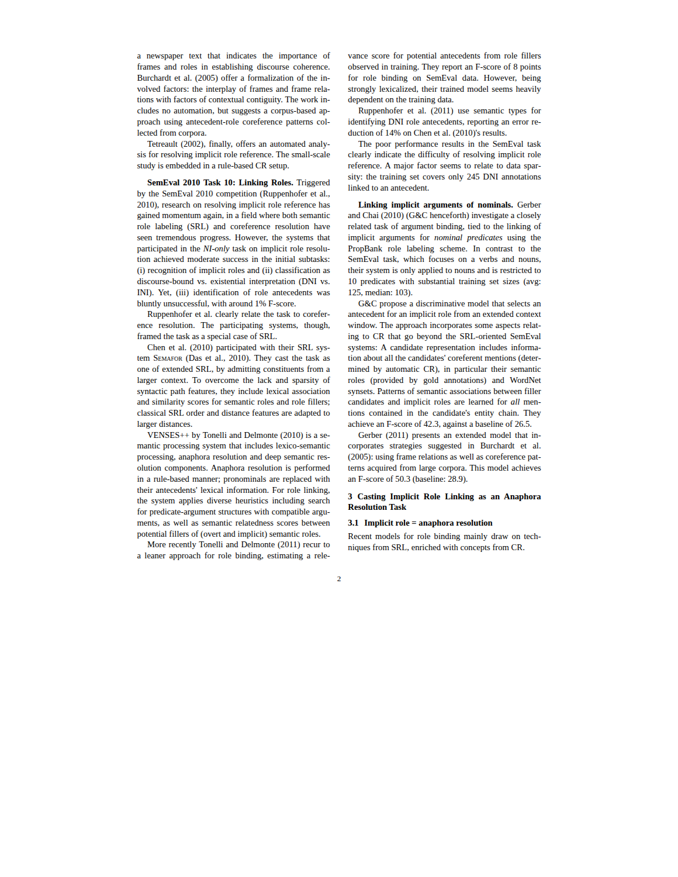a newspaper text that indicates the importance of frames and roles in establishing discourse coherence. Burchardt et al. (2005) offer a formalization of the involved factors: the interplay of frames and frame relations with factors of contextual contiguity. The work includes no automation, but suggests a corpus-based approach using antecedent-role coreference patterns collected from corpora.
Tetreault (2002), finally, offers an automated analysis for resolving implicit role reference. The small-scale study is embedded in a rule-based CR setup.
SemEval 2010 Task 10: Linking Roles. Triggered by the SemEval 2010 competition (Ruppenhofer et al., 2010), research on resolving implicit role reference has gained momentum again, in a field where both semantic role labeling (SRL) and coreference resolution have seen tremendous progress. However, the systems that participated in the NI-only task on implicit role resolution achieved moderate success in the initial subtasks: (i) recognition of implicit roles and (ii) classification as discourse-bound vs. existential interpretation (DNI vs. INI). Yet, (iii) identification of role antecedents was bluntly unsuccessful, with around 1% F-score.
Ruppenhofer et al. clearly relate the task to coreference resolution. The participating systems, though, framed the task as a special case of SRL.
Chen et al. (2010) participated with their SRL system Semafor (Das et al., 2010). They cast the task as one of extended SRL, by admitting constituents from a larger context. To overcome the lack and sparsity of syntactic path features, they include lexical association and similarity scores for semantic roles and role fillers; classical SRL order and distance features are adapted to larger distances.
VENSES++ by Tonelli and Delmonte (2010) is a semantic processing system that includes lexico-semantic processing, anaphora resolution and deep semantic resolution components. Anaphora resolution is performed in a rule-based manner; pronominals are replaced with their antecedents' lexical information. For role linking, the system applies diverse heuristics including search for predicate-argument structures with compatible arguments, as well as semantic relatedness scores between potential fillers of (overt and implicit) semantic roles.
More recently Tonelli and Delmonte (2011) recur to a leaner approach for role binding, estimating a relevance score for potential antecedents from role fillers observed in training. They report an F-score of 8 points for role binding on SemEval data. However, being strongly lexicalized, their trained model seems heavily dependent on the training data.
Ruppenhofer et al. (2011) use semantic types for identifying DNI role antecedents, reporting an error reduction of 14% on Chen et al. (2010)'s results.
The poor performance results in the SemEval task clearly indicate the difficulty of resolving implicit role reference. A major factor seems to relate to data sparsity: the training set covers only 245 DNI annotations linked to an antecedent.
Linking implicit arguments of nominals. Gerber and Chai (2010) (G&C henceforth) investigate a closely related task of argument binding, tied to the linking of implicit arguments for nominal predicates using the PropBank role labeling scheme. In contrast to the SemEval task, which focuses on a verbs and nouns, their system is only applied to nouns and is restricted to 10 predicates with substantial training set sizes (avg: 125, median: 103).
G&C propose a discriminative model that selects an antecedent for an implicit role from an extended context window. The approach incorporates some aspects relating to CR that go beyond the SRL-oriented SemEval systems: A candidate representation includes information about all the candidates' coreferent mentions (determined by automatic CR), in particular their semantic roles (provided by gold annotations) and WordNet synsets. Patterns of semantic associations between filler candidates and implicit roles are learned for all mentions contained in the candidate's entity chain. They achieve an F-score of 42.3, against a baseline of 26.5.
Gerber (2011) presents an extended model that incorporates strategies suggested in Burchardt et al. (2005): using frame relations as well as coreference patterns acquired from large corpora. This model achieves an F-score of 50.3 (baseline: 28.9).
3 Casting Implicit Role Linking as an Anaphora Resolution Task
3.1 Implicit role = anaphora resolution
Recent models for role binding mainly draw on techniques from SRL, enriched with concepts from CR.
2